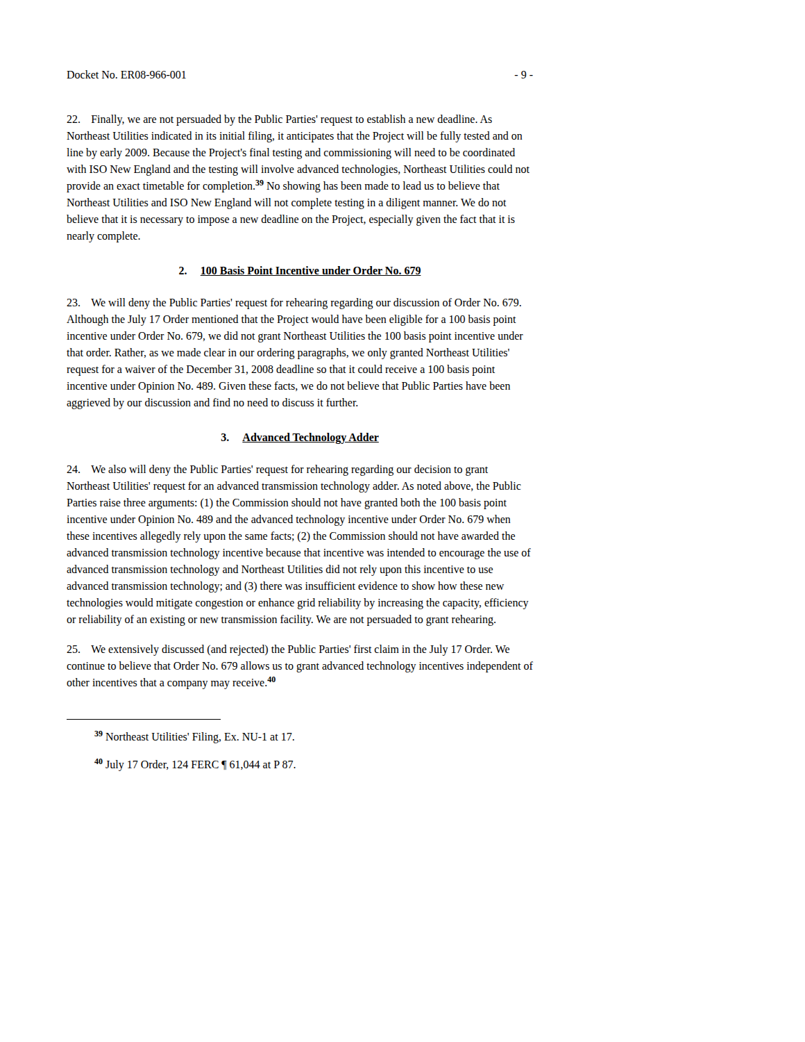Docket No. ER08-966-001
- 9 -
22. Finally, we are not persuaded by the Public Parties' request to establish a new deadline. As Northeast Utilities indicated in its initial filing, it anticipates that the Project will be fully tested and on line by early 2009. Because the Project's final testing and commissioning will need to be coordinated with ISO New England and the testing will involve advanced technologies, Northeast Utilities could not provide an exact timetable for completion.39 No showing has been made to lead us to believe that Northeast Utilities and ISO New England will not complete testing in a diligent manner. We do not believe that it is necessary to impose a new deadline on the Project, especially given the fact that it is nearly complete.
2. 100 Basis Point Incentive under Order No. 679
23. We will deny the Public Parties' request for rehearing regarding our discussion of Order No. 679. Although the July 17 Order mentioned that the Project would have been eligible for a 100 basis point incentive under Order No. 679, we did not grant Northeast Utilities the 100 basis point incentive under that order. Rather, as we made clear in our ordering paragraphs, we only granted Northeast Utilities' request for a waiver of the December 31, 2008 deadline so that it could receive a 100 basis point incentive under Opinion No. 489. Given these facts, we do not believe that Public Parties have been aggrieved by our discussion and find no need to discuss it further.
3. Advanced Technology Adder
24. We also will deny the Public Parties' request for rehearing regarding our decision to grant Northeast Utilities' request for an advanced transmission technology adder. As noted above, the Public Parties raise three arguments: (1) the Commission should not have granted both the 100 basis point incentive under Opinion No. 489 and the advanced technology incentive under Order No. 679 when these incentives allegedly rely upon the same facts; (2) the Commission should not have awarded the advanced transmission technology incentive because that incentive was intended to encourage the use of advanced transmission technology and Northeast Utilities did not rely upon this incentive to use advanced transmission technology; and (3) there was insufficient evidence to show how these new technologies would mitigate congestion or enhance grid reliability by increasing the capacity, efficiency or reliability of an existing or new transmission facility. We are not persuaded to grant rehearing.
25. We extensively discussed (and rejected) the Public Parties' first claim in the July 17 Order. We continue to believe that Order No. 679 allows us to grant advanced technology incentives independent of other incentives that a company may receive.40
39 Northeast Utilities' Filing, Ex. NU-1 at 17.
40 July 17 Order, 124 FERC ¶ 61,044 at P 87.